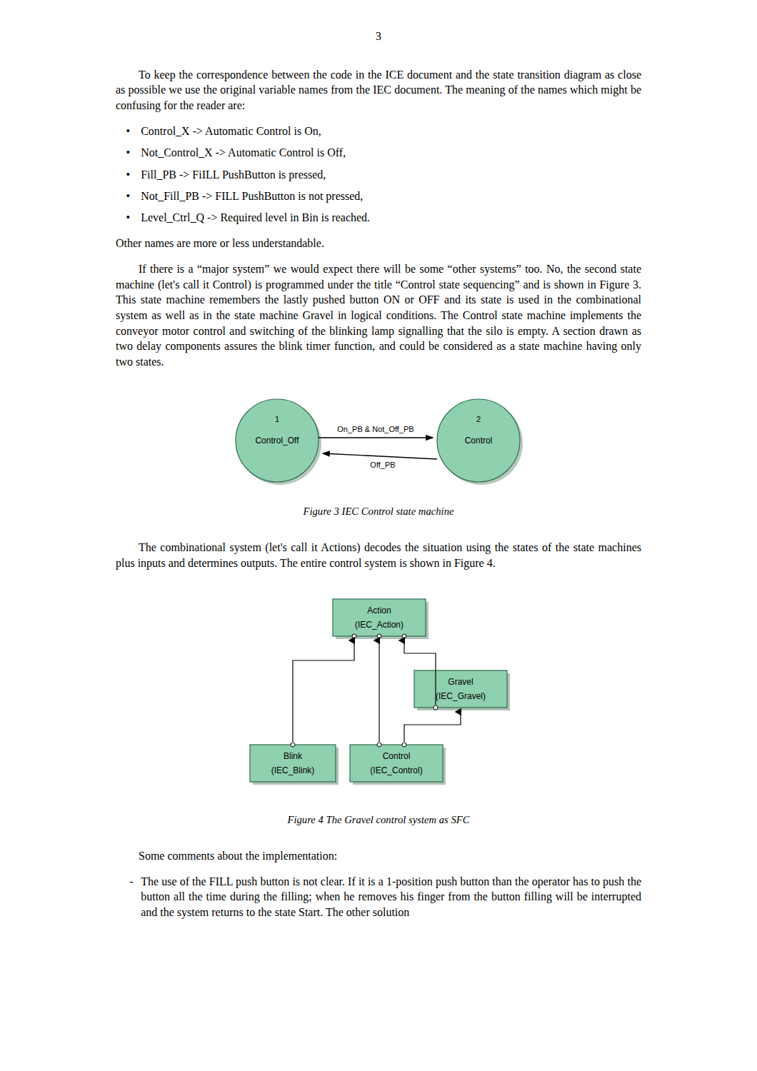3
To keep the correspondence between the code in the ICE document and the state transition diagram as close as possible we use the original variable names from the IEC document. The meaning of the names which might be confusing for the reader are:
Control_X -> Automatic Control is On,
Not_Control_X -> Automatic Control is Off,
Fill_PB -> FiILL PushButton is pressed,
Not_Fill_PB -> FILL PushButton is not pressed,
Level_Ctrl_Q -> Required level in Bin is reached.
Other names are more or less understandable.
If there is a “major system” we would expect there will be some “other systems” too. No, the second state machine (let's call it Control) is programmed under the title “Control state sequencing” and is shown in Figure 3. This state machine remembers the lastly pushed button ON or OFF and its state is used in the combinational system as well as in the state machine Gravel in logical conditions. The Control state machine implements the conveyor motor control and switching of the blinking lamp signalling that the silo is empty. A section drawn as two delay components assures the blink timer function, and could be considered as a state machine having only two states.
1 Control_Off 2 Control On_PB & Not_Off_PB Off_PB
Figure 3 IEC Control state machine
The combinational system (let's call it Actions) decodes the situation using the states of the state machines plus inputs and determines outputs. The entire control system is shown in Figure 4.
Action (IEC_Action) Gravel (IEC_Gravel) Blink (IEC_Blink) Control (IEC_Control)
Figure 4 The Gravel control system as SFC
Some comments about the implementation:
The use of the FILL push button is not clear. If it is a 1-position push button than the operator has to push the button all the time during the filling; when he removes his finger from the button filling will be interrupted and the system returns to the state Start. The other solution